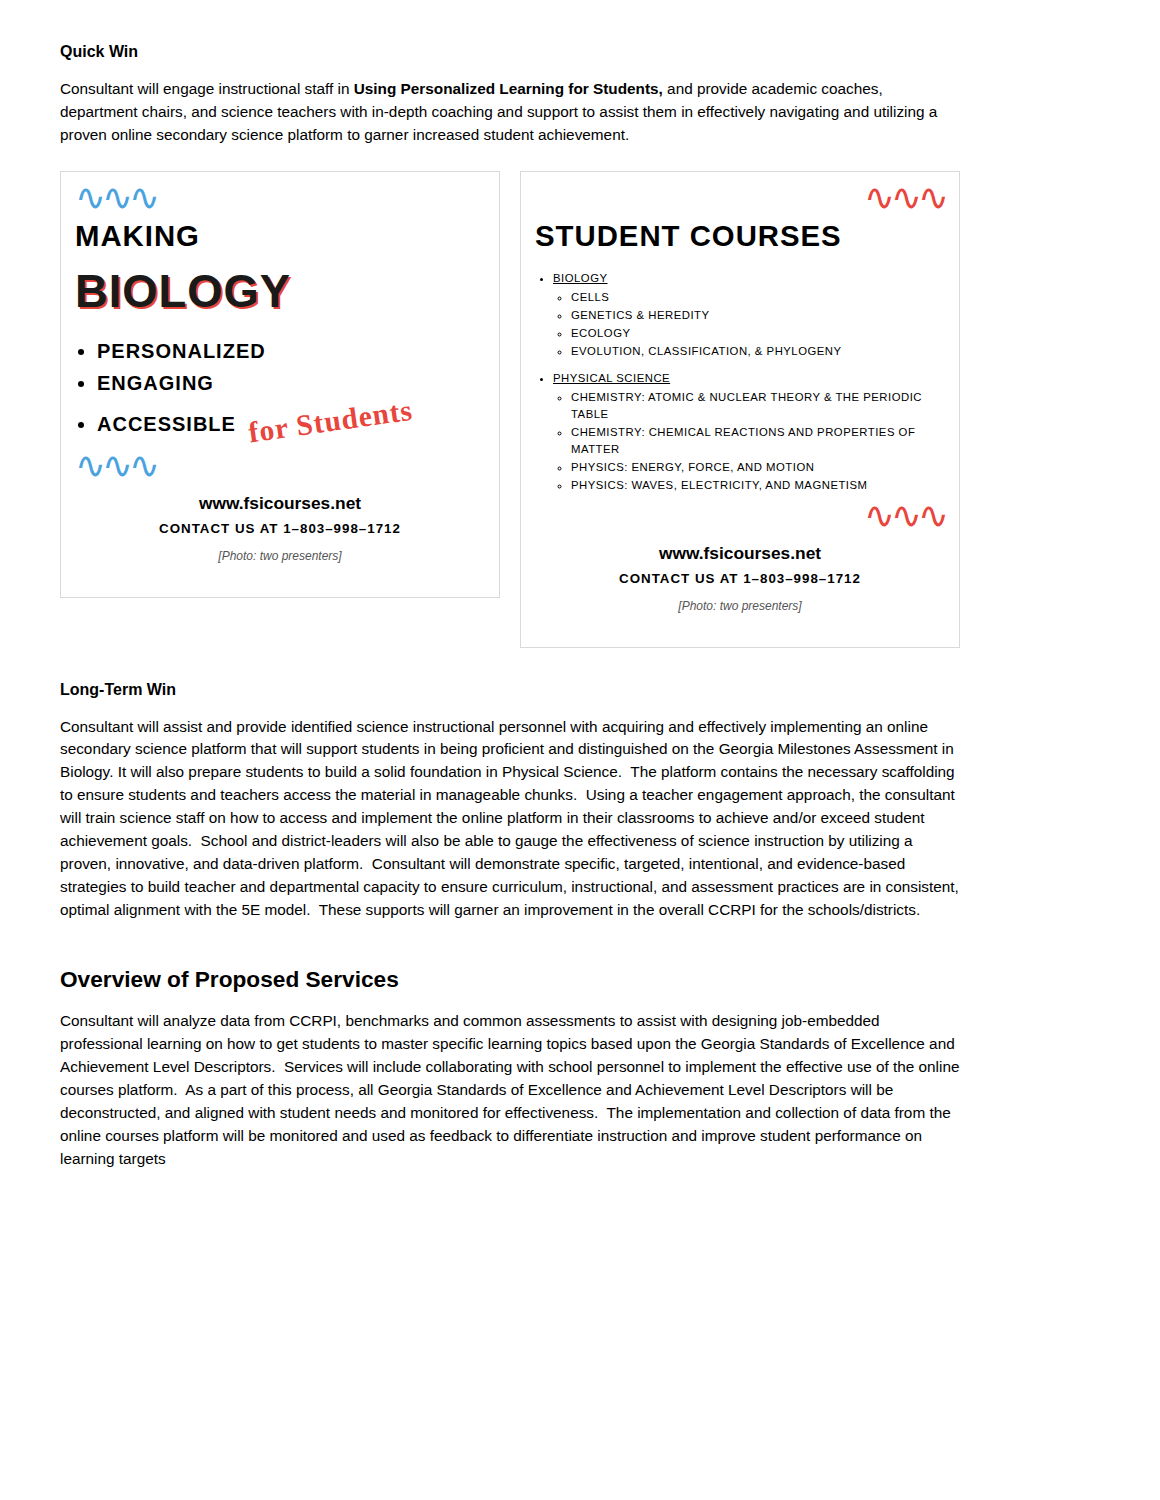Quick Win
Consultant will engage instructional staff in Using Personalized Learning for Students, and provide academic coaches, department chairs, and science teachers with in-depth coaching and support to assist them in effectively navigating and utilizing a proven online secondary science platform to garner increased student achievement.
∿∿∿
MAKING
BIOLOGY
PERSONALIZED
ENGAGING
ACCESSIBLE for Students
∿∿∿
www.fsicourses.net
CONTACT US AT 1–803–998–1712
[Photo: two presenters]
∿∿∿
STUDENT COURSES
BIOLOGY
CELLS
GENETICS & HEREDITY
ECOLOGY
EVOLUTION, CLASSIFICATION, & PHYLOGENY
PHYSICAL SCIENCE
CHEMISTRY: ATOMIC & NUCLEAR THEORY & THE PERIODIC TABLE
CHEMISTRY: CHEMICAL REACTIONS AND PROPERTIES OF MATTER
PHYSICS: ENERGY, FORCE, AND MOTION
PHYSICS: WAVES, ELECTRICITY, AND MAGNETISM
∿∿∿
www.fsicourses.net
CONTACT US AT 1–803–998–1712
[Photo: two presenters]
Long-Term Win
Consultant will assist and provide identified science instructional personnel with acquiring and effectively implementing an online secondary science platform that will support students in being proficient and distinguished on the Georgia Milestones Assessment in Biology. It will also prepare students to build a solid foundation in Physical Science. The platform contains the necessary scaffolding to ensure students and teachers access the material in manageable chunks. Using a teacher engagement approach, the consultant will train science staff on how to access and implement the online platform in their classrooms to achieve and/or exceed student achievement goals. School and district-leaders will also be able to gauge the effectiveness of science instruction by utilizing a proven, innovative, and data-driven platform. Consultant will demonstrate specific, targeted, intentional, and evidence-based strategies to build teacher and departmental capacity to ensure curriculum, instructional, and assessment practices are in consistent, optimal alignment with the 5E model. These supports will garner an improvement in the overall CCRPI for the schools/districts.
Overview of Proposed Services
Consultant will analyze data from CCRPI, benchmarks and common assessments to assist with designing job-embedded professional learning on how to get students to master specific learning topics based upon the Georgia Standards of Excellence and Achievement Level Descriptors. Services will include collaborating with school personnel to implement the effective use of the online courses platform. As a part of this process, all Georgia Standards of Excellence and Achievement Level Descriptors will be deconstructed, and aligned with student needs and monitored for effectiveness. The implementation and collection of data from the online courses platform will be monitored and used as feedback to differentiate instruction and improve student performance on learning targets